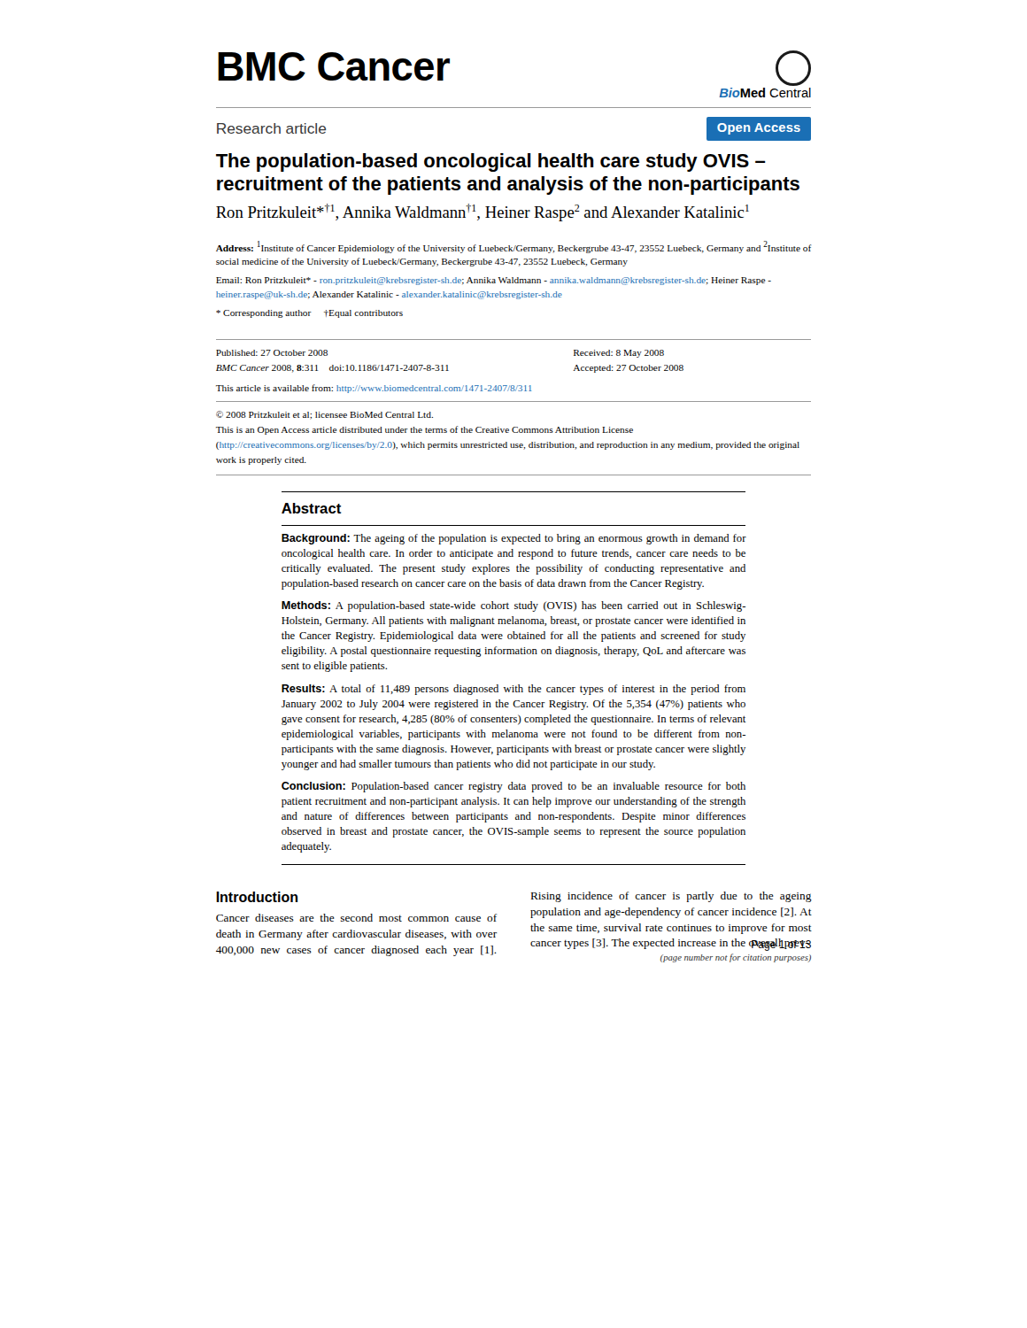BMC Cancer
Bio Med Central
Research article
Open Access
The population-based oncological health care study OVIS – recruitment of the patients and analysis of the non-participants
Ron Pritzkuleit*†1, Annika Waldmann†1, Heiner Raspe2 and Alexander Katalinic1
Address: 1Institute of Cancer Epidemiology of the University of Luebeck/Germany, Beckergrube 43-47, 23552 Luebeck, Germany and 2Institute of social medicine of the University of Luebeck/Germany, Beckergrube 43-47, 23552 Luebeck, Germany
Email: Ron Pritzkuleit* - ron.pritzkuleit@krebsregister-sh.de; Annika Waldmann - annika.waldmann@krebsregister-sh.de; Heiner Raspe - heiner.raspe@uk-sh.de; Alexander Katalinic - alexander.katalinic@krebsregister-sh.de
* Corresponding author †Equal contributors
Published: 27 October 2008 BMC Cancer 2008, 8:311 doi:10.1186/1471-2407-8-311
Received: 8 May 2008 Accepted: 27 October 2008
This article is available from: http://www.biomedcentral.com/1471-2407/8/311
© 2008 Pritzkuleit et al; licensee BioMed Central Ltd.
This is an Open Access article distributed under the terms of the Creative Commons Attribution License (http://creativecommons.org/licenses/by/2.0), which permits unrestricted use, distribution, and reproduction in any medium, provided the original work is properly cited.
Abstract
Background: The ageing of the population is expected to bring an enormous growth in demand for oncological health care. In order to anticipate and respond to future trends, cancer care needs to be critically evaluated. The present study explores the possibility of conducting representative and population-based research on cancer care on the basis of data drawn from the Cancer Registry.
Methods: A population-based state-wide cohort study (OVIS) has been carried out in Schleswig-Holstein, Germany. All patients with malignant melanoma, breast, or prostate cancer were identified in the Cancer Registry. Epidemiological data were obtained for all the patients and screened for study eligibility. A postal questionnaire requesting information on diagnosis, therapy, QoL and aftercare was sent to eligible patients.
Results: A total of 11,489 persons diagnosed with the cancer types of interest in the period from January 2002 to July 2004 were registered in the Cancer Registry. Of the 5,354 (47%) patients who gave consent for research, 4,285 (80% of consenters) completed the questionnaire. In terms of relevant epidemiological variables, participants with melanoma were not found to be different from non-participants with the same diagnosis. However, participants with breast or prostate cancer were slightly younger and had smaller tumours than patients who did not participate in our study.
Conclusion: Population-based cancer registry data proved to be an invaluable resource for both patient recruitment and non-participant analysis. It can help improve our understanding of the strength and nature of differences between participants and non-respondents. Despite minor differences observed in breast and prostate cancer, the OVIS-sample seems to represent the source population adequately.
Introduction
Cancer diseases are the second most common cause of death in Germany after cardiovascular diseases, with over 400,000 new cases of cancer diagnosed each year [1]. Rising incidence of cancer is partly due to the ageing population and age-dependency of cancer incidence [2]. At the same time, survival rate continues to improve for most cancer types [3]. The expected increase in the overall prev-
Page 1 of 13
(page number not for citation purposes)